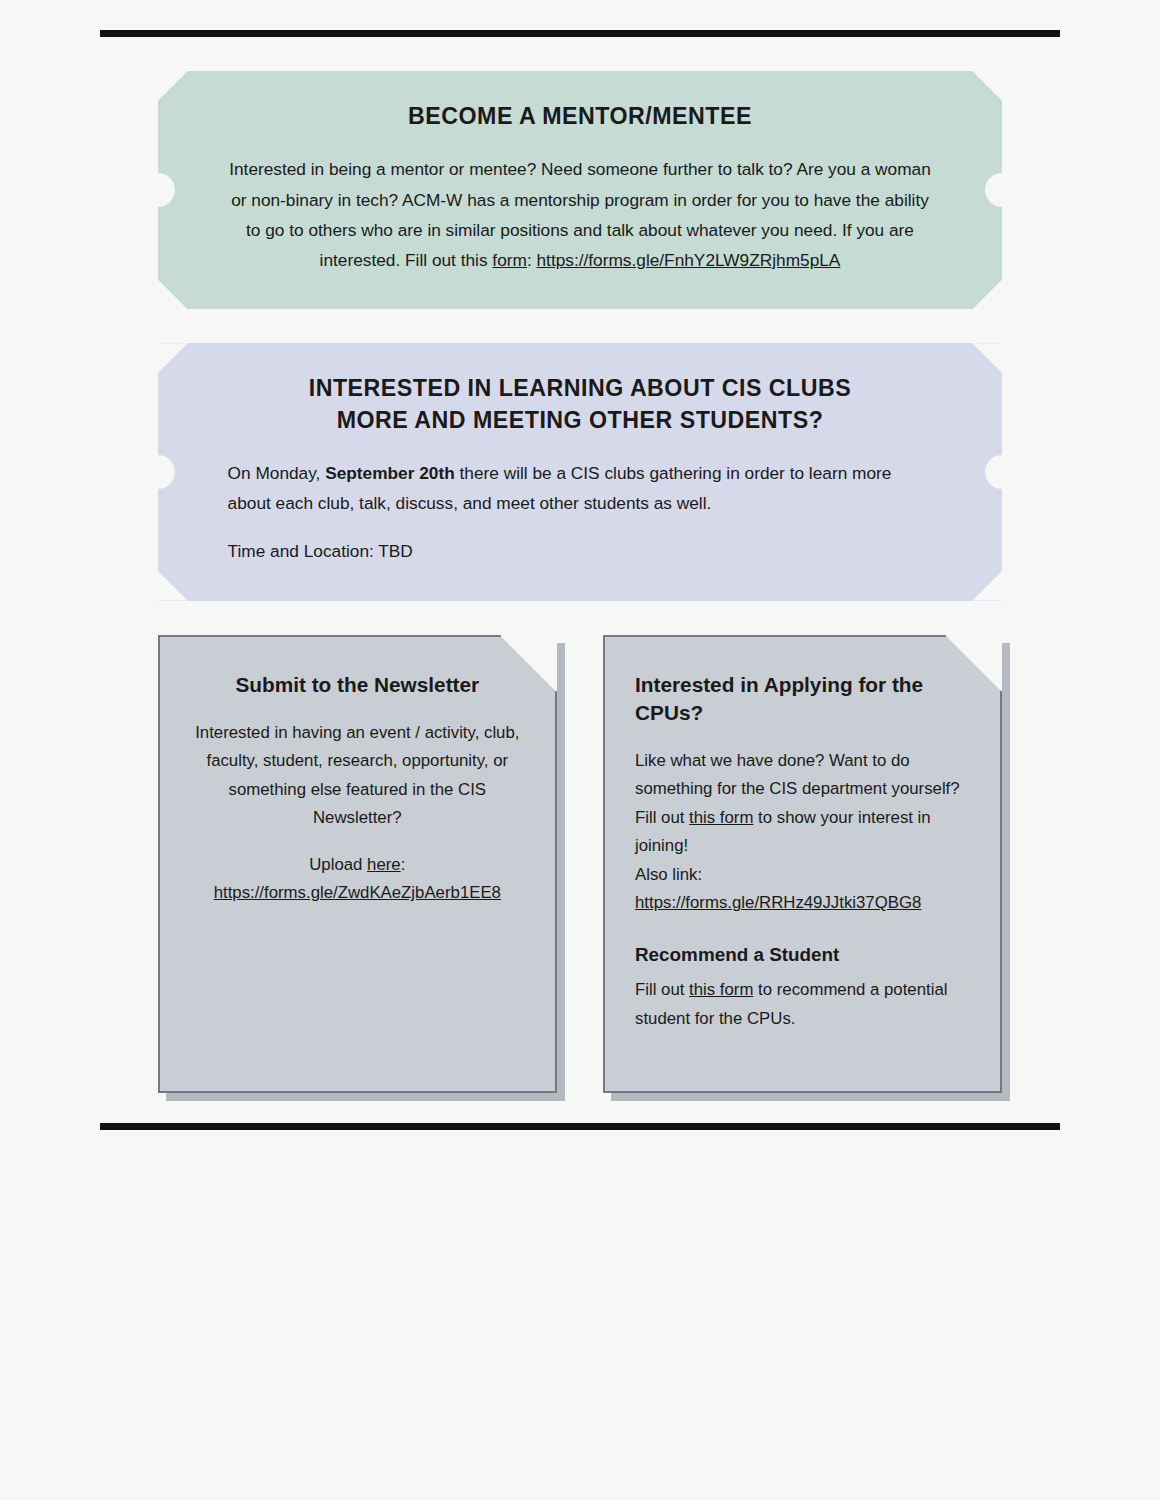Become a Mentor/Mentee
Interested in being a mentor or mentee? Need someone further to talk to? Are you a woman or non-binary in tech? ACM-W has a mentorship program in order for you to have the ability to go to others who are in similar positions and talk about whatever you need. If you are interested. Fill out this form: https://forms.gle/FnhY2LW9ZRjhm5pLA
Interested in learning about CIS clubs
more and meeting other students?
On Monday, September 20th there will be a CIS clubs gathering in order to learn more about each club, talk, discuss, and meet other students as well.
Time and Location: TBD
Submit to the Newsletter
Interested in having an event / activity, club, faculty, student, research, opportunity, or something else featured in the CIS Newsletter?
Upload here:
https://forms.gle/ZwdKAeZjbAerb1EE8
Interested in Applying for the CPUs?
Like what we have done? Want to do something for the CIS department yourself? Fill out this form to show your interest in joining!
Also link:
https://forms.gle/RRHz49JJtki37QBG8
Recommend a Student
Fill out this form to recommend a potential student for the CPUs.